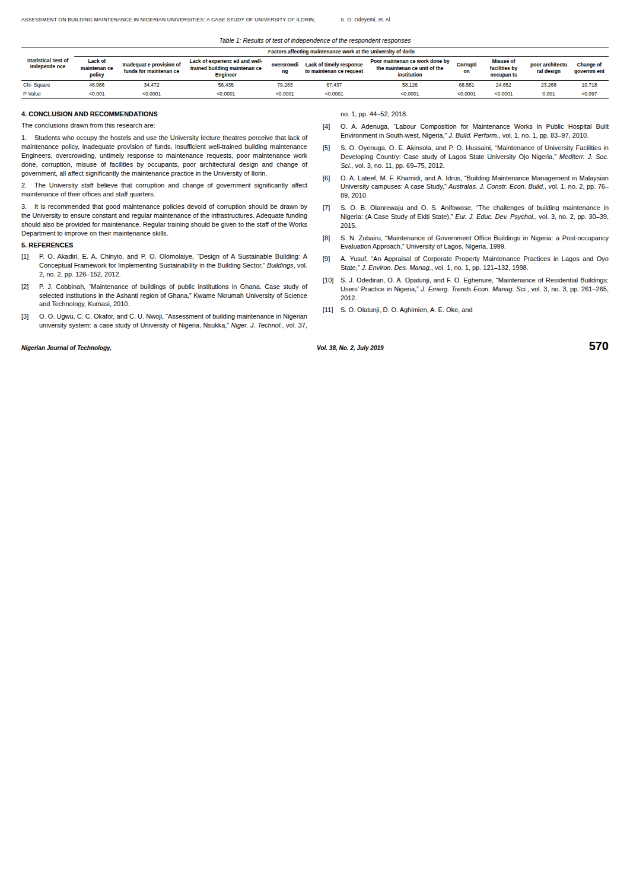Assessment on Building Maintenance in Nigerian Universities: A Case Study of University of Ilorin, S. O. Odeyemi, et. Al
Table 1: Results of test of independence of the respondent responses
| Statistical Test of Independe nce | Factors affecting maintenance work at the University of Ilorin |
| --- | --- |
| Lack of maintenan ce policy | Inadequat e provision of funds for maintenan ce | Lack of experienc ed and well-trained building maintenan ce Engineer | overcrowdi ng | Lack of timely response to maintenan ce request | Poor maintenan ce work done by the maintenan ce unit of the institution | Corrupti on | Misuse of facilities by occupan ts | poor architectu ral design | Change of governm ent |
| Chi- Square | 48.986 | 34.472 | 56.435 | 79.283 | 67.437 | 58.126 | 68.581 | 24.652 | 23.268 | 10.718 |
| P-Value | <0.001 | <0.0001 | <0.0001 | <0.0001 | <0.0001 | <0.0001 | <0.0001 | <0.0001 | 0.001 | <0.097 |
4. Conclusion and Recommendations
The conclusions drawn from this research are:
1. Students who occupy the hostels and use the University lecture theatres perceive that lack of maintenance policy, inadequate provision of funds, insufficient well-trained building maintenance Engineers, overcrowding, untimely response to maintenance requests, poor maintenance work done, corruption, misuse of facilities by occupants, poor architectural design and change of government, all affect significantly the maintenance practice in the University of Ilorin.
2. The University staff believe that corruption and change of government significantly affect maintenance of their offices and staff quarters.
3. It is recommended that good maintenance policies devoid of corruption should be drawn by the University to ensure constant and regular maintenance of the infrastructures. Adequate funding should also be provided for maintenance. Regular training should be given to the staff of the Works Department to improve on their maintenance skills.
5. References
P. O. Akadiri, E. A. Chinyio, and P. O. Olomolaiye, “Design of A Sustainable Building: A Conceptual Framework for Implementing Sustainability in the Building Sector,” Buildings, vol. 2, no. 2, pp. 126–152, 2012.
P. J. Cobbinah, “Maintenance of buildings of public institutions in Ghana. Case study of selected institutions in the Ashanti region of Ghana,” Kwame Nkrumah University of Science and Technology, Kumasi, 2010.
O. O. Ugwu, C. C. Okafor, and C. U. Nwoji, “Assessment of building maintenance in Nigerian university system: a case study of University of Nigeria, Nsukka,” Niger. J. Technol., vol. 37, no. 1, pp. 44–52, 2018.
O. A. Adenuga, “Labour Composition for Maintenance Works in Public Hospital Built Environment in South-west, Nigeria,” J. Build. Perform., vol. 1, no. 1, pp. 83–97, 2010.
S. O. Oyenuga, O. E. Akinsola, and P. O. Hussaini, “Maintenance of University Facilities in Developing Country: Case study of Lagos State University Ojo Nigeria,” Mediterr. J. Soc. Sci., vol. 3, no. 11, pp. 69–75, 2012.
O. A. Lateef, M. F. Khamidi, and A. Idrus, “Building Maintenance Management in Malaysian University campuses: A case Study,” Australas. J. Constr. Econ. Build., vol. 1, no. 2, pp. 76–89, 2010.
S. O. B. Olanrewaju and O. S. Anifowose, “The challenges of building maintenance in Nigeria: (A Case Study of Ekiti State),” Eur. J. Educ. Dev. Psychol., vol. 3, no. 2, pp. 30–39, 2015.
S. N. Zubairu, “Maintenance of Government Office Buildings in Nigeria: a Post-occupancy Evaluation Approach,” University of Lagos, Nigeria, 1999.
A. Yusuf, “An Appraisal of Corporate Property Maintenance Practices in Lagos and Oyo State,” J. Environ. Des. Manag., vol. 1, no. 1, pp. 121–132, 1998.
S. J. Odediran, O. A. Opatunji, and F. O. Eghenure, “Maintenance of Residential Buildings: Users’ Practice in Nigeria,” J. Emerg. Trends Econ. Manag. Sci., vol. 3, no. 3, pp. 261–265, 2012.
S. O. Olatunji, D. O. Aghimien, A. E. Oke, and
Nigerian Journal of Technology, Vol. 38, No. 2, July 2019 570